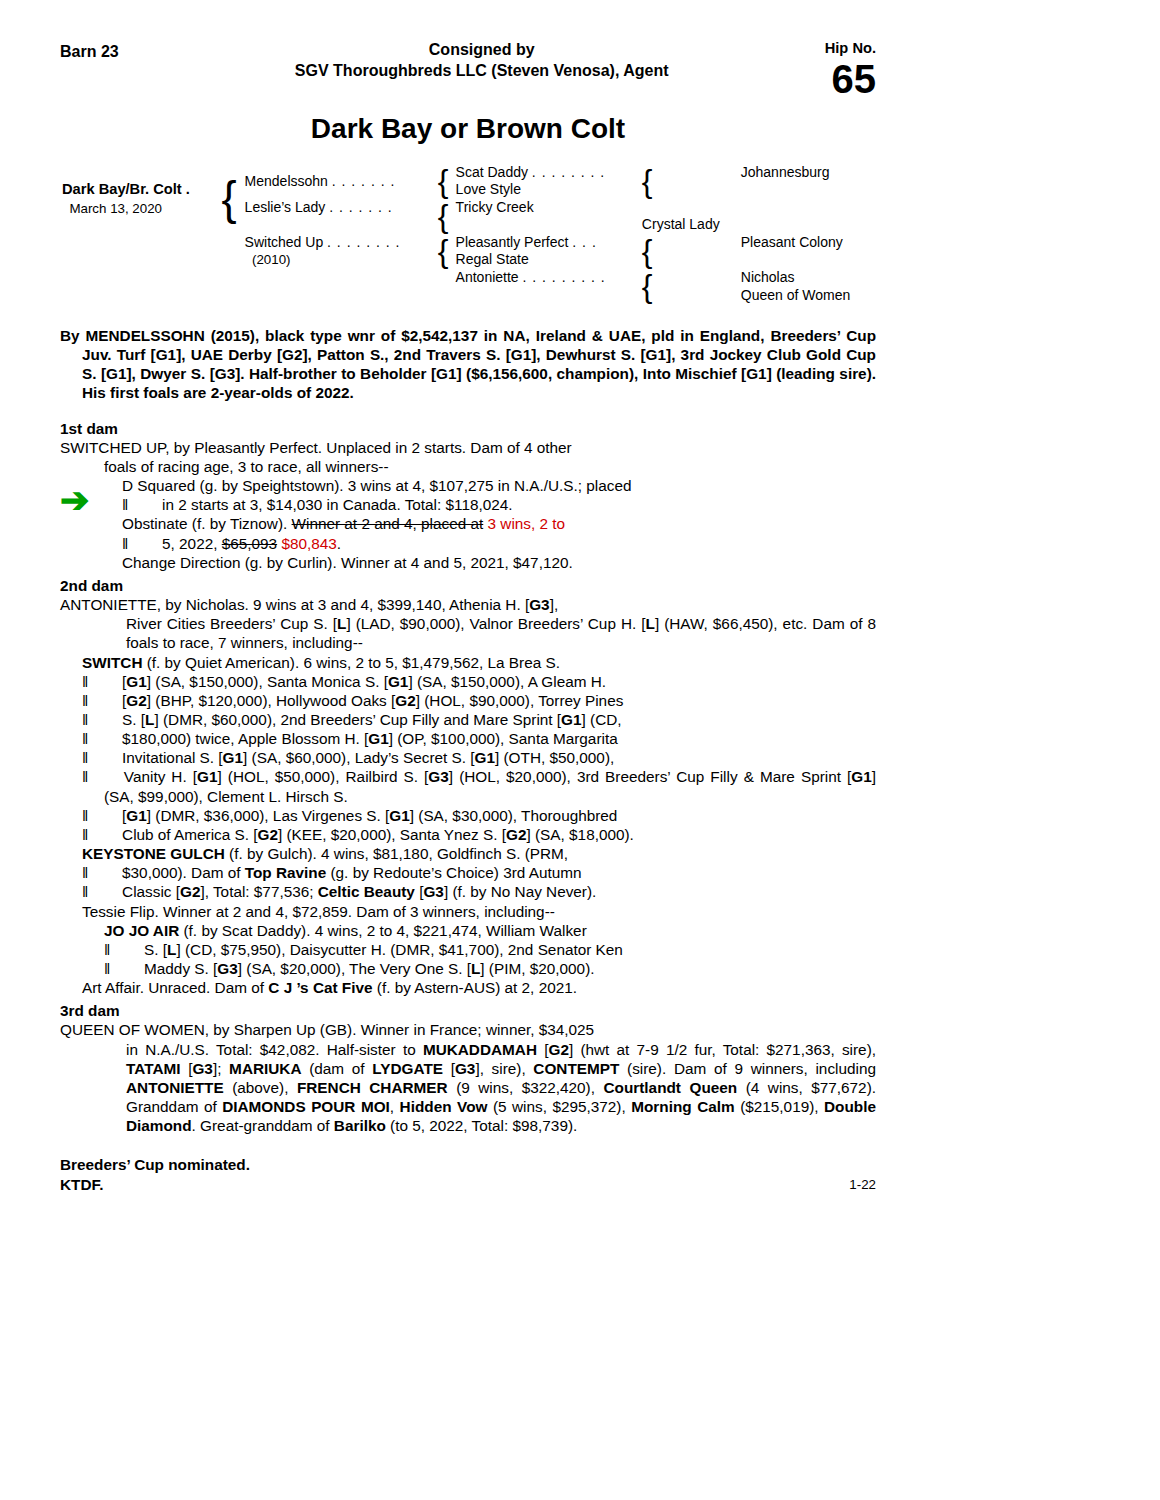Barn 23
Consigned by
SGV Thoroughbreds LLC (Steven Venosa), Agent
Hip No.
65
Dark Bay or Brown Colt
| Dark Bay/Br. Colt . March 13, 2020 | { | Mendelssohn . . . . . . . | { | Scat Daddy . . . . . . . . | { | Johannesburg |
| Love Style |
| Leslie’s Lady . . . . . . . | { | Tricky Creek |
| | | Crystal Lady |
| | Switched Up . . . . . . . . (2010) | { | Pleasantly Perfect . . . | { | Pleasant Colony |
| | Regal State |
| | Antoniette . . . . . . . . . | { | Nicholas |
| | Queen of Women |
By MENDELSSOHN (2015), black type wnr of $2,542,137 in NA, Ireland & UAE, pld in England, Breeders’ Cup Juv. Turf [G1], UAE Derby [G2], Patton S., 2nd Travers S. [G1], Dewhurst S. [G1], 3rd Jockey Club Gold Cup S. [G1], Dwyer S. [G3]. Half-brother to Beholder [G1] ($6,156,600, champion), Into Mischief [G1] (leading sire). His first foals are 2-year-olds of 2022.
1st dam
SWITCHED UP, by Pleasantly Perfect. Unplaced in 2 starts. Dam of 4 other
foals of racing age, 3 to race, all winners--
➔
D Squared (g. by Speightstown). 3 wins at 4, $107,275 in N.A./U.S.; placed
‖ in 2 starts at 3, $14,030 in Canada. Total: $118,024.
Obstinate (f. by Tiznow). Winner at 2 and 4, placed at 3 wins, 2 to
‖ 5, 2022, $65,093 $80,843.
Change Direction (g. by Curlin). Winner at 4 and 5, 2021, $47,120.
2nd dam
ANTONIETTE, by Nicholas. 9 wins at 3 and 4, $399,140, Athenia H. [G3],
River Cities Breeders’ Cup S. [L] (LAD, $90,000), Valnor Breeders’ Cup H. [L] (HAW, $66,450), etc. Dam of 8 foals to race, 7 winners, including--
SWITCH (f. by Quiet American). 6 wins, 2 to 5, $1,479,562, La Brea S.
‖ [G1] (SA, $150,000), Santa Monica S. [G1] (SA, $150,000), A Gleam H.
‖ [G2] (BHP, $120,000), Hollywood Oaks [G2] (HOL, $90,000), Torrey Pines
‖ S. [L] (DMR, $60,000), 2nd Breeders’ Cup Filly and Mare Sprint [G1] (CD,
‖ $180,000) twice, Apple Blossom H. [G1] (OP, $100,000), Santa Margarita
‖ Invitational S. [G1] (SA, $60,000), Lady’s Secret S. [G1] (OTH, $50,000),
‖ Vanity H. [G1] (HOL, $50,000), Railbird S. [G3] (HOL, $20,000), 3rd Breeders’ Cup Filly & Mare Sprint [G1] (SA, $99,000), Clement L. Hirsch S.
‖ [G1] (DMR, $36,000), Las Virgenes S. [G1] (SA, $30,000), Thoroughbred
‖ Club of America S. [G2] (KEE, $20,000), Santa Ynez S. [G2] (SA, $18,000).
KEYSTONE GULCH (f. by Gulch). 4 wins, $81,180, Goldfinch S. (PRM,
‖ $30,000). Dam of Top Ravine (g. by Redoute’s Choice) 3rd Autumn
‖ Classic [G2], Total: $77,536; Celtic Beauty [G3] (f. by No Nay Never).
Tessie Flip. Winner at 2 and 4, $72,859. Dam of 3 winners, including--
JO JO AIR (f. by Scat Daddy). 4 wins, 2 to 4, $221,474, William Walker
‖ S. [L] (CD, $75,950), Daisycutter H. (DMR, $41,700), 2nd Senator Ken
‖ Maddy S. [G3] (SA, $20,000), The Very One S. [L] (PIM, $20,000).
Art Affair. Unraced. Dam of C J ’s Cat Five (f. by Astern-AUS) at 2, 2021.
3rd dam
QUEEN OF WOMEN, by Sharpen Up (GB). Winner in France; winner, $34,025
in N.A./U.S. Total: $42,082. Half-sister to MUKADDAMAH [G2] (hwt at 7-9 1/2 fur, Total: $271,363, sire), TATAMI [G3]; MARIUKA (dam of LYDGATE [G3], sire), CONTEMPT (sire). Dam of 9 winners, including ANTONIETTE (above), FRENCH CHARMER (9 wins, $322,420), Courtlandt Queen (4 wins, $77,672). Granddam of DIAMONDS POUR MOI, Hidden Vow (5 wins, $295,372), Morning Calm ($215,019), Double Diamond. Great-granddam of Barilko (to 5, 2022, Total: $98,739).
Breeders’ Cup nominated.
KTDF.
1-22